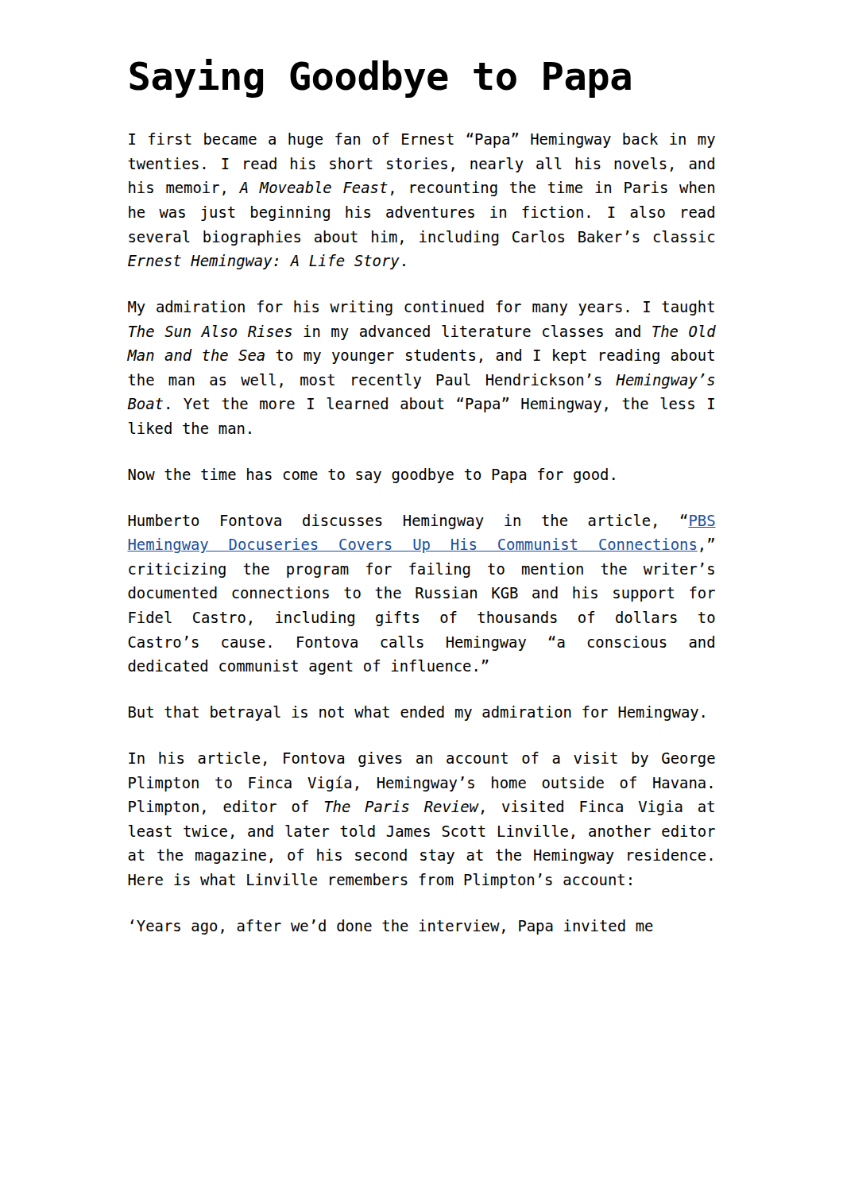Saying Goodbye to Papa
I first became a huge fan of Ernest “Papa” Hemingway back in my twenties. I read his short stories, nearly all his novels, and his memoir, A Moveable Feast, recounting the time in Paris when he was just beginning his adventures in fiction. I also read several biographies about him, including Carlos Baker’s classic Ernest Hemingway: A Life Story.
My admiration for his writing continued for many years. I taught The Sun Also Rises in my advanced literature classes and The Old Man and the Sea to my younger students, and I kept reading about the man as well, most recently Paul Hendrickson’s Hemingway’s Boat. Yet the more I learned about “Papa” Hemingway, the less I liked the man.
Now the time has come to say goodbye to Papa for good.
Humberto Fontova discusses Hemingway in the article, “PBS Hemingway Docuseries Covers Up His Communist Connections,” criticizing the program for failing to mention the writer’s documented connections to the Russian KGB and his support for Fidel Castro, including gifts of thousands of dollars to Castro’s cause. Fontova calls Hemingway “a conscious and dedicated communist agent of influence.”
But that betrayal is not what ended my admiration for Hemingway.
In his article, Fontova gives an account of a visit by George Plimpton to Finca Vigía, Hemingway’s home outside of Havana. Plimpton, editor of The Paris Review, visited Finca Vigia at least twice, and later told James Scott Linville, another editor at the magazine, of his second stay at the Hemingway residence. Here is what Linville remembers from Plimpton’s account:
‘Years ago, after we’d done the interview, Papa invited me